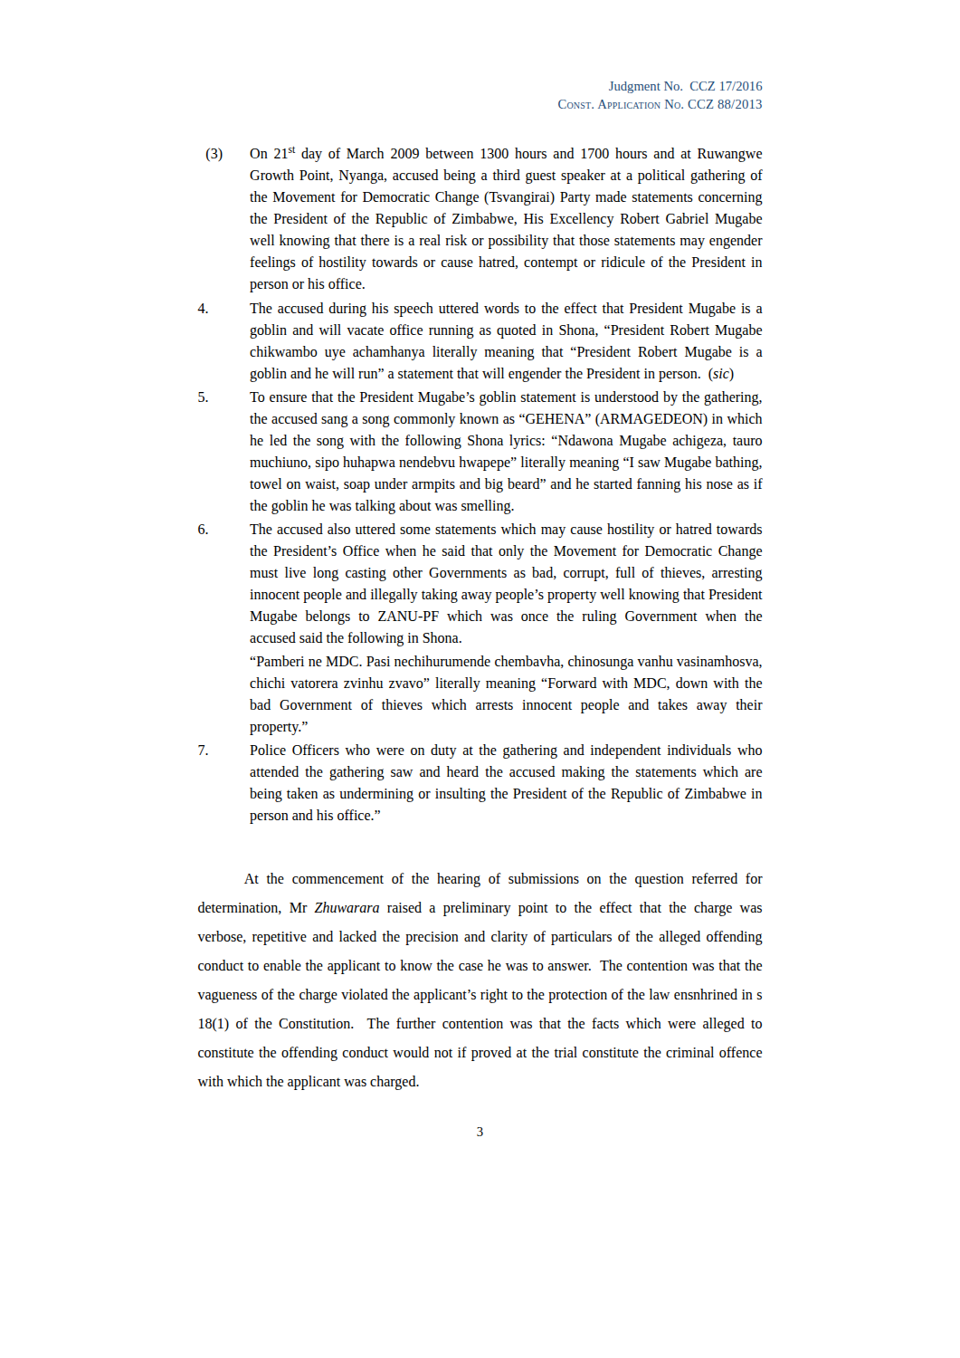Judgment No. CCZ 17/2016
Const. Application No. CCZ 88/2013
(3) On 21st day of March 2009 between 1300 hours and 1700 hours and at Ruwangwe Growth Point, Nyanga, accused being a third guest speaker at a political gathering of the Movement for Democratic Change (Tsvangirai) Party made statements concerning the President of the Republic of Zimbabwe, His Excellency Robert Gabriel Mugabe well knowing that there is a real risk or possibility that those statements may engender feelings of hostility towards or cause hatred, contempt or ridicule of the President in person or his office.
4. The accused during his speech uttered words to the effect that President Mugabe is a goblin and will vacate office running as quoted in Shona, “President Robert Mugabe chikwambo uye achamhanya literally meaning that “President Robert Mugabe is a goblin and he will run” a statement that will engender the President in person. (sic)
5. To ensure that the President Mugabe’s goblin statement is understood by the gathering, the accused sang a song commonly known as “GEHENA” (ARMAGEDEON) in which he led the song with the following Shona lyrics: “Ndawona Mugabe achigeza, tauro muchiuno, sipo huhapwa nendebvu hwapepe” literally meaning “I saw Mugabe bathing, towel on waist, soap under armpits and big beard” and he started fanning his nose as if the goblin he was talking about was smelling.
6. The accused also uttered some statements which may cause hostility or hatred towards the President’s Office when he said that only the Movement for Democratic Change must live long casting other Governments as bad, corrupt, full of thieves, arresting innocent people and illegally taking away people’s property well knowing that President Mugabe belongs to ZANU-PF which was once the ruling Government when the accused said the following in Shona. “Pamberi ne MDC. Pasi nechihurumende chembavha, chinosunga vanhu vasinamhosva, chichi vatorera zvinhu zvavo” literally meaning “Forward with MDC, down with the bad Government of thieves which arrests innocent people and takes away their property.”
7. Police Officers who were on duty at the gathering and independent individuals who attended the gathering saw and heard the accused making the statements which are being taken as undermining or insulting the President of the Republic of Zimbabwe in person and his office.”
At the commencement of the hearing of submissions on the question referred for determination, Mr Zhuwarara raised a preliminary point to the effect that the charge was verbose, repetitive and lacked the precision and clarity of particulars of the alleged offending conduct to enable the applicant to know the case he was to answer. The contention was that the vagueness of the charge violated the applicant’s right to the protection of the law ensnhrined in s 18(1) of the Constitution. The further contention was that the facts which were alleged to constitute the offending conduct would not if proved at the trial constitute the criminal offence with which the applicant was charged.
3